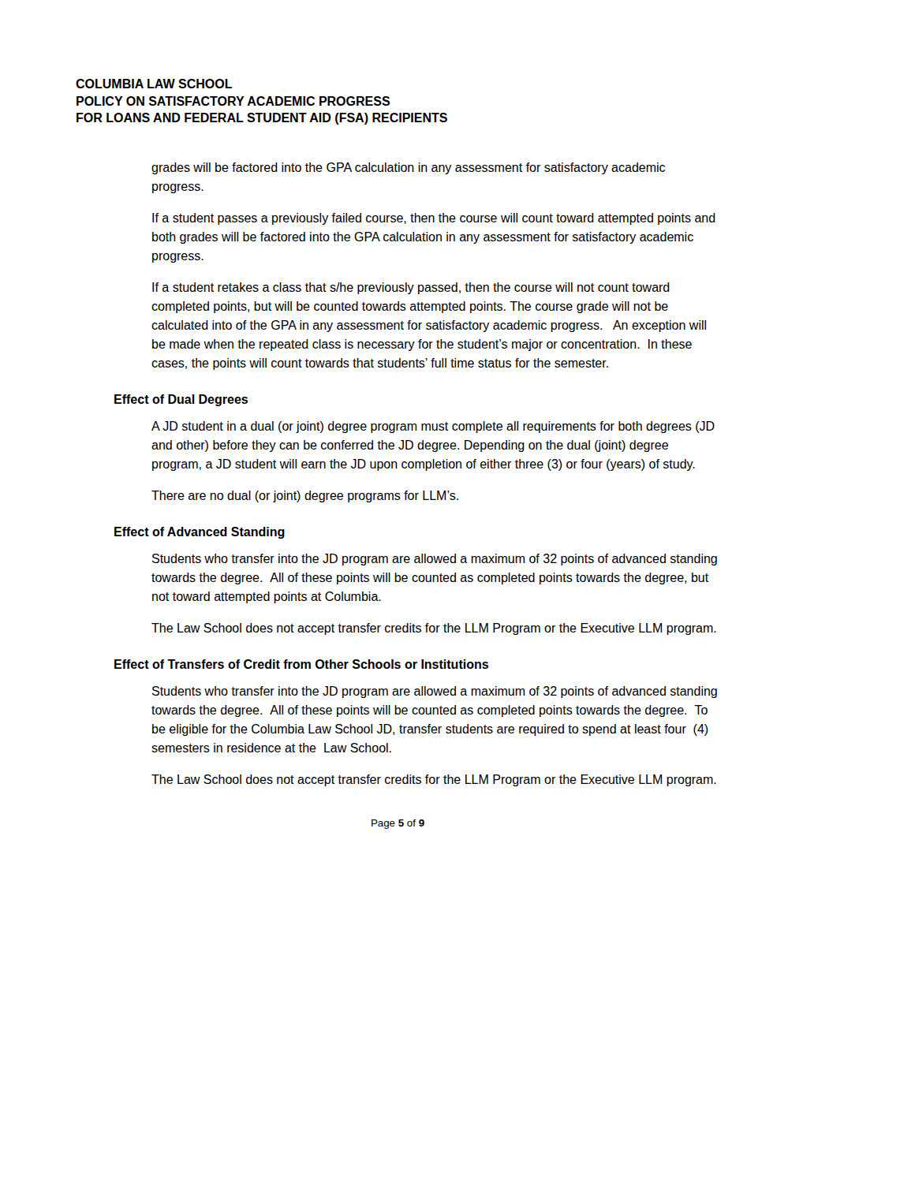COLUMBIA LAW SCHOOL
POLICY ON SATISFACTORY ACADEMIC PROGRESS
FOR LOANS AND FEDERAL STUDENT AID (FSA) RECIPIENTS
grades will be factored into the GPA calculation in any assessment for satisfactory academic progress.
If a student passes a previously failed course, then the course will count toward attempted points and both grades will be factored into the GPA calculation in any assessment for satisfactory academic progress.
If a student retakes a class that s/he previously passed, then the course will not count toward completed points, but will be counted towards attempted points. The course grade will not be calculated into of the GPA in any assessment for satisfactory academic progress. An exception will be made when the repeated class is necessary for the student’s major or concentration. In these cases, the points will count towards that students’ full time status for the semester.
Effect of Dual Degrees
A JD student in a dual (or joint) degree program must complete all requirements for both degrees (JD and other) before they can be conferred the JD degree. Depending on the dual (joint) degree program, a JD student will earn the JD upon completion of either three (3) or four (years) of study.
There are no dual (or joint) degree programs for LLM’s.
Effect of Advanced Standing
Students who transfer into the JD program are allowed a maximum of 32 points of advanced standing towards the degree. All of these points will be counted as completed points towards the degree, but not toward attempted points at Columbia.
The Law School does not accept transfer credits for the LLM Program or the Executive LLM program.
Effect of Transfers of Credit from Other Schools or Institutions
Students who transfer into the JD program are allowed a maximum of 32 points of advanced standing towards the degree. All of these points will be counted as completed points towards the degree. To be eligible for the Columbia Law School JD, transfer students are required to spend at least four (4) semesters in residence at the Law School.
The Law School does not accept transfer credits for the LLM Program or the Executive LLM program.
Page 5 of 9